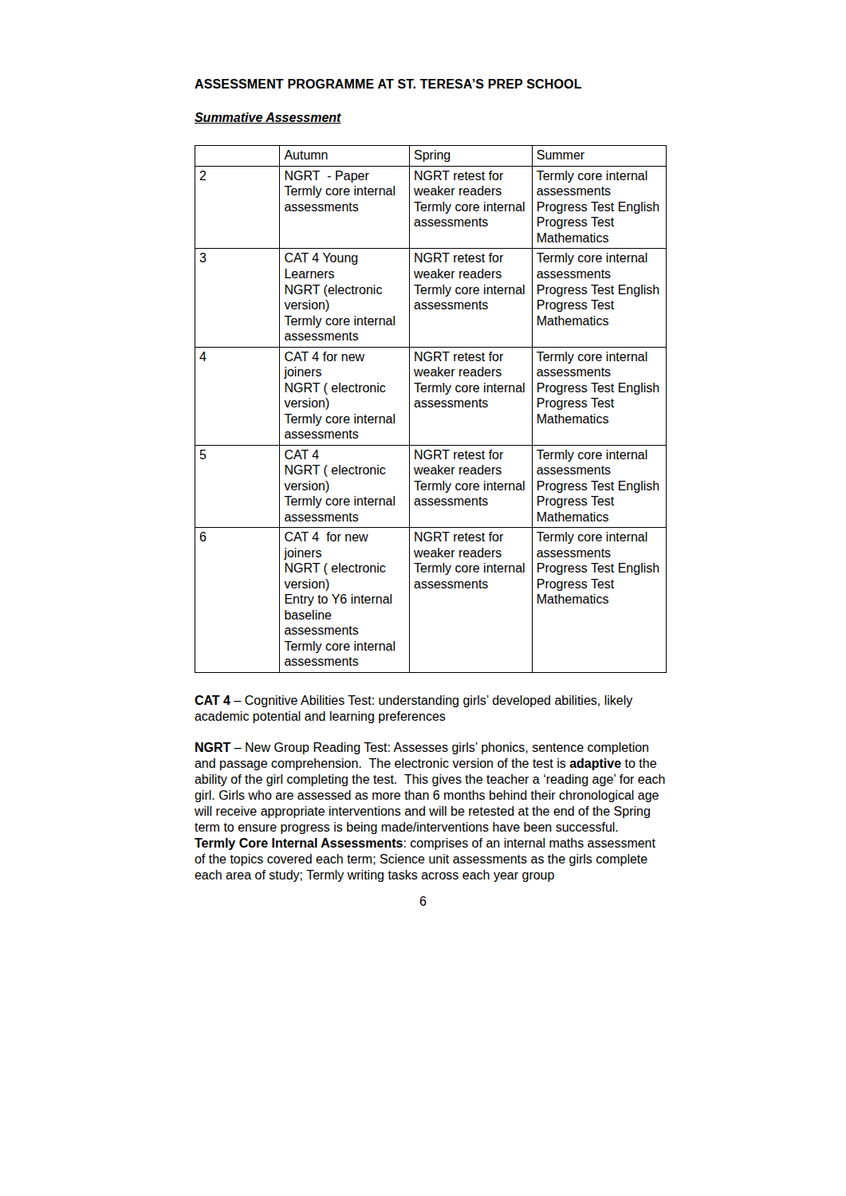ASSESSMENT PROGRAMME AT ST. TERESA’S PREP SCHOOL
Summative Assessment
| | Autumn | Spring | Summer |
| --- | --- | --- | --- |
| 2 | NGRT - Paper Termly core internal assessments | NGRT retest for weaker readers Termly core internal assessments | Termly core internal assessments Progress Test English Progress Test Mathematics |
| 3 | CAT 4 Young Learners NGRT (electronic version) Termly core internal assessments | NGRT retest for weaker readers Termly core internal assessments | Termly core internal assessments Progress Test English Progress Test Mathematics |
| 4 | CAT 4 for new joiners NGRT ( electronic version) Termly core internal assessments | NGRT retest for weaker readers Termly core internal assessments | Termly core internal assessments Progress Test English Progress Test Mathematics |
| 5 | CAT 4 NGRT ( electronic version) Termly core internal assessments | NGRT retest for weaker readers Termly core internal assessments | Termly core internal assessments Progress Test English Progress Test Mathematics |
| 6 | CAT 4 for new joiners NGRT ( electronic version) Entry to Y6 internal baseline assessments Termly core internal assessments | NGRT retest for weaker readers Termly core internal assessments | Termly core internal assessments Progress Test English Progress Test Mathematics |
CAT 4 – Cognitive Abilities Test: understanding girls’ developed abilities, likely academic potential and learning preferences
NGRT – New Group Reading Test: Assesses girls’ phonics, sentence completion and passage comprehension. The electronic version of the test is adaptive to the ability of the girl completing the test. This gives the teacher a ‘reading age’ for each girl. Girls who are assessed as more than 6 months behind their chronological age will receive appropriate interventions and will be retested at the end of the Spring term to ensure progress is being made/interventions have been successful.
Termly Core Internal Assessments: comprises of an internal maths assessment of the topics covered each term; Science unit assessments as the girls complete each area of study; Termly writing tasks across each year group
6